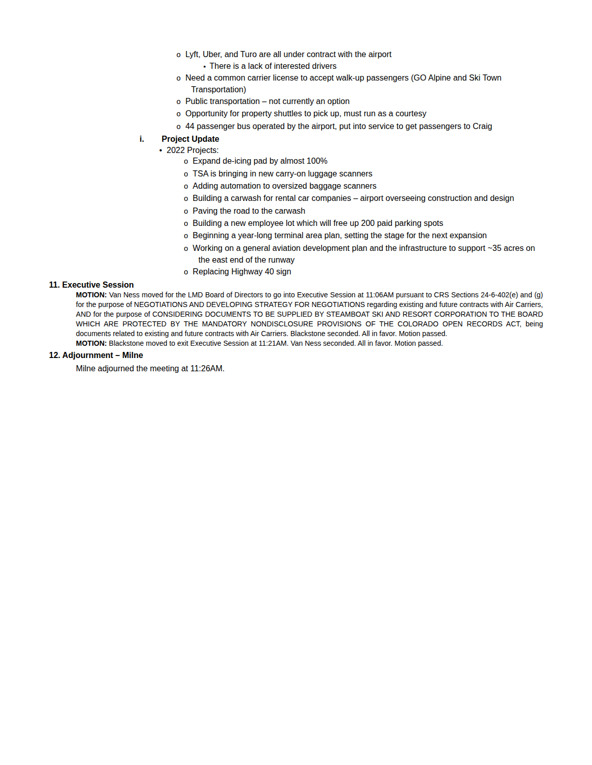Lyft, Uber, and Turo are all under contract with the airport
There is a lack of interested drivers
Need a common carrier license to accept walk-up passengers (GO Alpine and Ski Town Transportation)
Public transportation – not currently an option
Opportunity for property shuttles to pick up, must run as a courtesy
44 passenger bus operated by the airport, put into service to get passengers to Craig
i. Project Update
2022 Projects:
Expand de-icing pad by almost 100%
TSA is bringing in new carry-on luggage scanners
Adding automation to oversized baggage scanners
Building a carwash for rental car companies – airport overseeing construction and design
Paving the road to the carwash
Building a new employee lot which will free up 200 paid parking spots
Beginning a year-long terminal area plan, setting the stage for the next expansion
Working on a general aviation development plan and the infrastructure to support ~35 acres on the east end of the runway
Replacing Highway 40 sign
11. Executive Session
MOTION: Van Ness moved for the LMD Board of Directors to go into Executive Session at 11:06AM pursuant to CRS Sections 24-6-402(e) and (g) for the purpose of NEGOTIATIONS AND DEVELOPING STRATEGY FOR NEGOTIATIONS regarding existing and future contracts with Air Carriers, AND for the purpose of CONSIDERING DOCUMENTS TO BE SUPPLIED BY STEAMBOAT SKI AND RESORT CORPORATION TO THE BOARD WHICH ARE PROTECTED BY THE MANDATORY NONDISCLOSURE PROVISIONS OF THE COLORADO OPEN RECORDS ACT, being documents related to existing and future contracts with Air Carriers. Blackstone seconded. All in favor. Motion passed.
MOTION: Blackstone moved to exit Executive Session at 11:21AM. Van Ness seconded. All in favor. Motion passed.
12. Adjournment – Milne
Milne adjourned the meeting at 11:26AM.